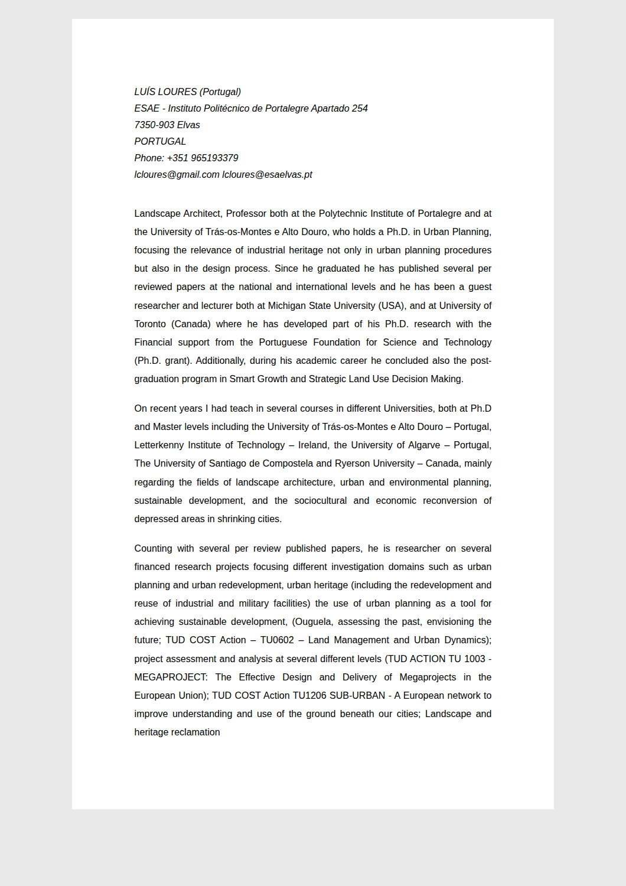LUÍS LOURES (Portugal) ESAE - Instituto Politécnico de Portalegre Apartado 254 7350-903 Elvas PORTUGAL Phone: +351 965193379 lcloures@gmail.com lcloures@esaelvas.pt
Landscape Architect, Professor both at the Polytechnic Institute of Portalegre and at the University of Trás-os-Montes e Alto Douro, who holds a Ph.D. in Urban Planning, focusing the relevance of industrial heritage not only in urban planning procedures but also in the design process. Since he graduated he has published several per reviewed papers at the national and international levels and he has been a guest researcher and lecturer both at Michigan State University (USA), and at University of Toronto (Canada) where he has developed part of his Ph.D. research with the Financial support from the Portuguese Foundation for Science and Technology (Ph.D. grant). Additionally, during his academic career he concluded also the post-graduation program in Smart Growth and Strategic Land Use Decision Making.
On recent years I had teach in several courses in different Universities, both at Ph.D and Master levels including the University of Trás-os-Montes e Alto Douro – Portugal, Letterkenny Institute of Technology – Ireland, the University of Algarve – Portugal, The University of Santiago de Compostela and Ryerson University – Canada, mainly regarding the fields of landscape architecture, urban and environmental planning, sustainable development, and the sociocultural and economic reconversion of depressed areas in shrinking cities.
Counting with several per review published papers, he is researcher on several financed research projects focusing different investigation domains such as urban planning and urban redevelopment, urban heritage (including the redevelopment and reuse of industrial and military facilities) the use of urban planning as a tool for achieving sustainable development, (Ouguela, assessing the past, envisioning the future; TUD COST Action – TU0602 – Land Management and Urban Dynamics); project assessment and analysis at several different levels (TUD ACTION TU 1003 - MEGAPROJECT: The Effective Design and Delivery of Megaprojects in the European Union); TUD COST Action TU1206 SUB-URBAN - A European network to improve understanding and use of the ground beneath our cities; Landscape and heritage reclamation